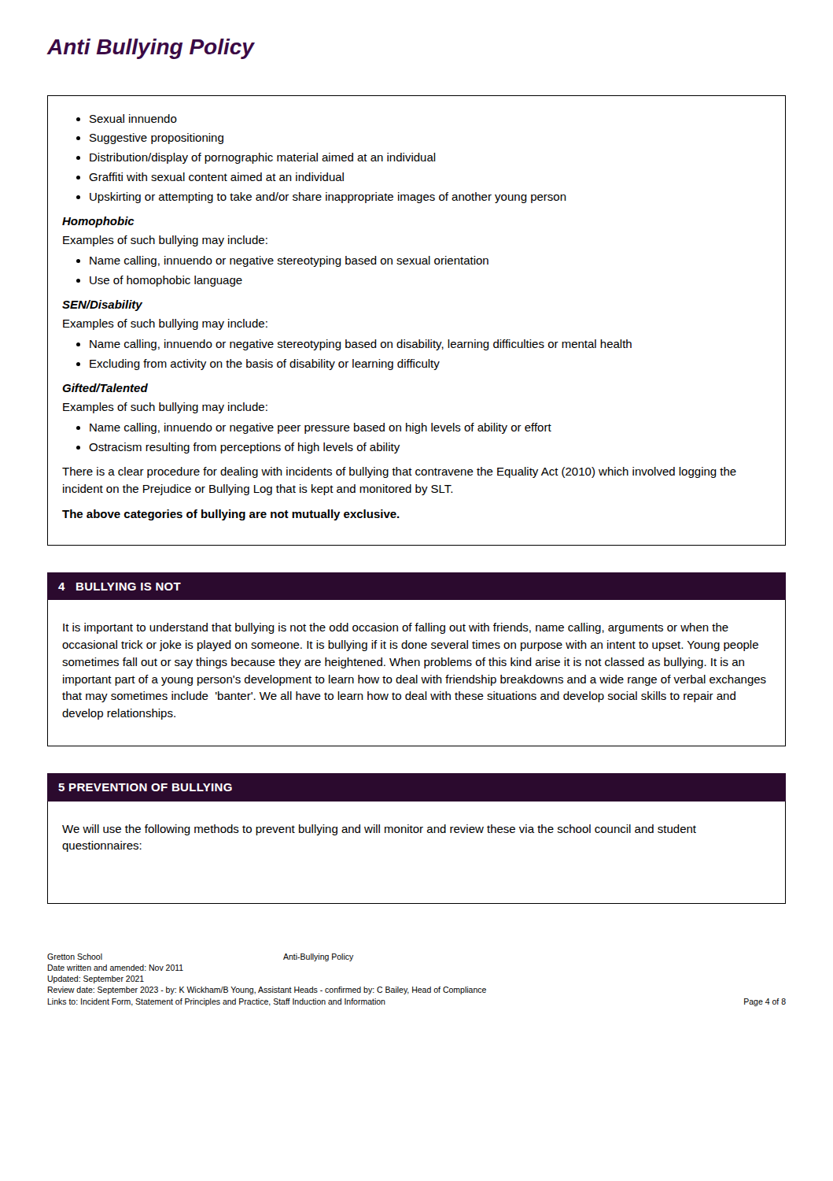Anti Bullying Policy
Sexual innuendo
Suggestive propositioning
Distribution/display of pornographic material aimed at an individual
Graffiti with sexual content aimed at an individual
Upskirting or attempting to take and/or share inappropriate images of another young person
Homophobic
Examples of such bullying may include:
Name calling, innuendo or negative stereotyping based on sexual orientation
Use of homophobic language
SEN/Disability
Examples of such bullying may include:
Name calling, innuendo or negative stereotyping based on disability, learning difficulties or mental health
Excluding from activity on the basis of disability or learning difficulty
Gifted/Talented
Examples of such bullying may include:
Name calling, innuendo or negative peer pressure based on high levels of ability or effort
Ostracism resulting from perceptions of high levels of ability
There is a clear procedure for dealing with incidents of bullying that contravene the Equality Act (2010) which involved logging the incident on the Prejudice or Bullying Log that is kept and monitored by SLT.
The above categories of bullying are not mutually exclusive.
4 BULLYING IS NOT
It is important to understand that bullying is not the odd occasion of falling out with friends, name calling, arguments or when the occasional trick or joke is played on someone. It is bullying if it is done several times on purpose with an intent to upset. Young people sometimes fall out or say things because they are heightened. When problems of this kind arise it is not classed as bullying. It is an important part of a young person's development to learn how to deal with friendship breakdowns and a wide range of verbal exchanges that may sometimes include 'banter'. We all have to learn how to deal with these situations and develop social skills to repair and develop relationships.
5 PREVENTION OF BULLYING
We will use the following methods to prevent bullying and will monitor and review these via the school council and student questionnaires:
Gretton School
Anti-Bullying Policy
Date written and amended: Nov 2011
Updated: September 2021
Review date: September 2023 - by: K Wickham/B Young, Assistant Heads - confirmed by: C Bailey, Head of Compliance
Links to: Incident Form, Statement of Principles and Practice, Staff Induction and Information
Page 4 of 8